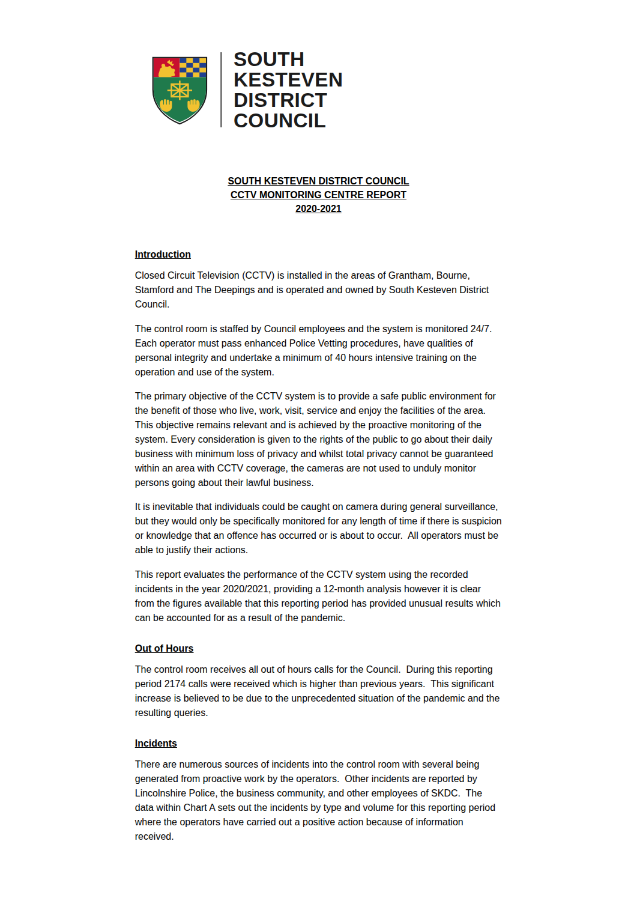South Kesteven District Council
SOUTH KESTEVEN DISTRICT COUNCIL CCTV MONITORING CENTRE REPORT 2020-2021
Introduction
Closed Circuit Television (CCTV) is installed in the areas of Grantham, Bourne, Stamford and The Deepings and is operated and owned by South Kesteven District Council.
The control room is staffed by Council employees and the system is monitored 24/7. Each operator must pass enhanced Police Vetting procedures, have qualities of personal integrity and undertake a minimum of 40 hours intensive training on the operation and use of the system.
The primary objective of the CCTV system is to provide a safe public environment for the benefit of those who live, work, visit, service and enjoy the facilities of the area. This objective remains relevant and is achieved by the proactive monitoring of the system. Every consideration is given to the rights of the public to go about their daily business with minimum loss of privacy and whilst total privacy cannot be guaranteed within an area with CCTV coverage, the cameras are not used to unduly monitor persons going about their lawful business.
It is inevitable that individuals could be caught on camera during general surveillance, but they would only be specifically monitored for any length of time if there is suspicion or knowledge that an offence has occurred or is about to occur. All operators must be able to justify their actions.
This report evaluates the performance of the CCTV system using the recorded incidents in the year 2020/2021, providing a 12-month analysis however it is clear from the figures available that this reporting period has provided unusual results which can be accounted for as a result of the pandemic.
Out of Hours
The control room receives all out of hours calls for the Council. During this reporting period 2174 calls were received which is higher than previous years. This significant increase is believed to be due to the unprecedented situation of the pandemic and the resulting queries.
Incidents
There are numerous sources of incidents into the control room with several being generated from proactive work by the operators. Other incidents are reported by Lincolnshire Police, the business community, and other employees of SKDC. The data within Chart A sets out the incidents by type and volume for this reporting period where the operators have carried out a positive action because of information received.